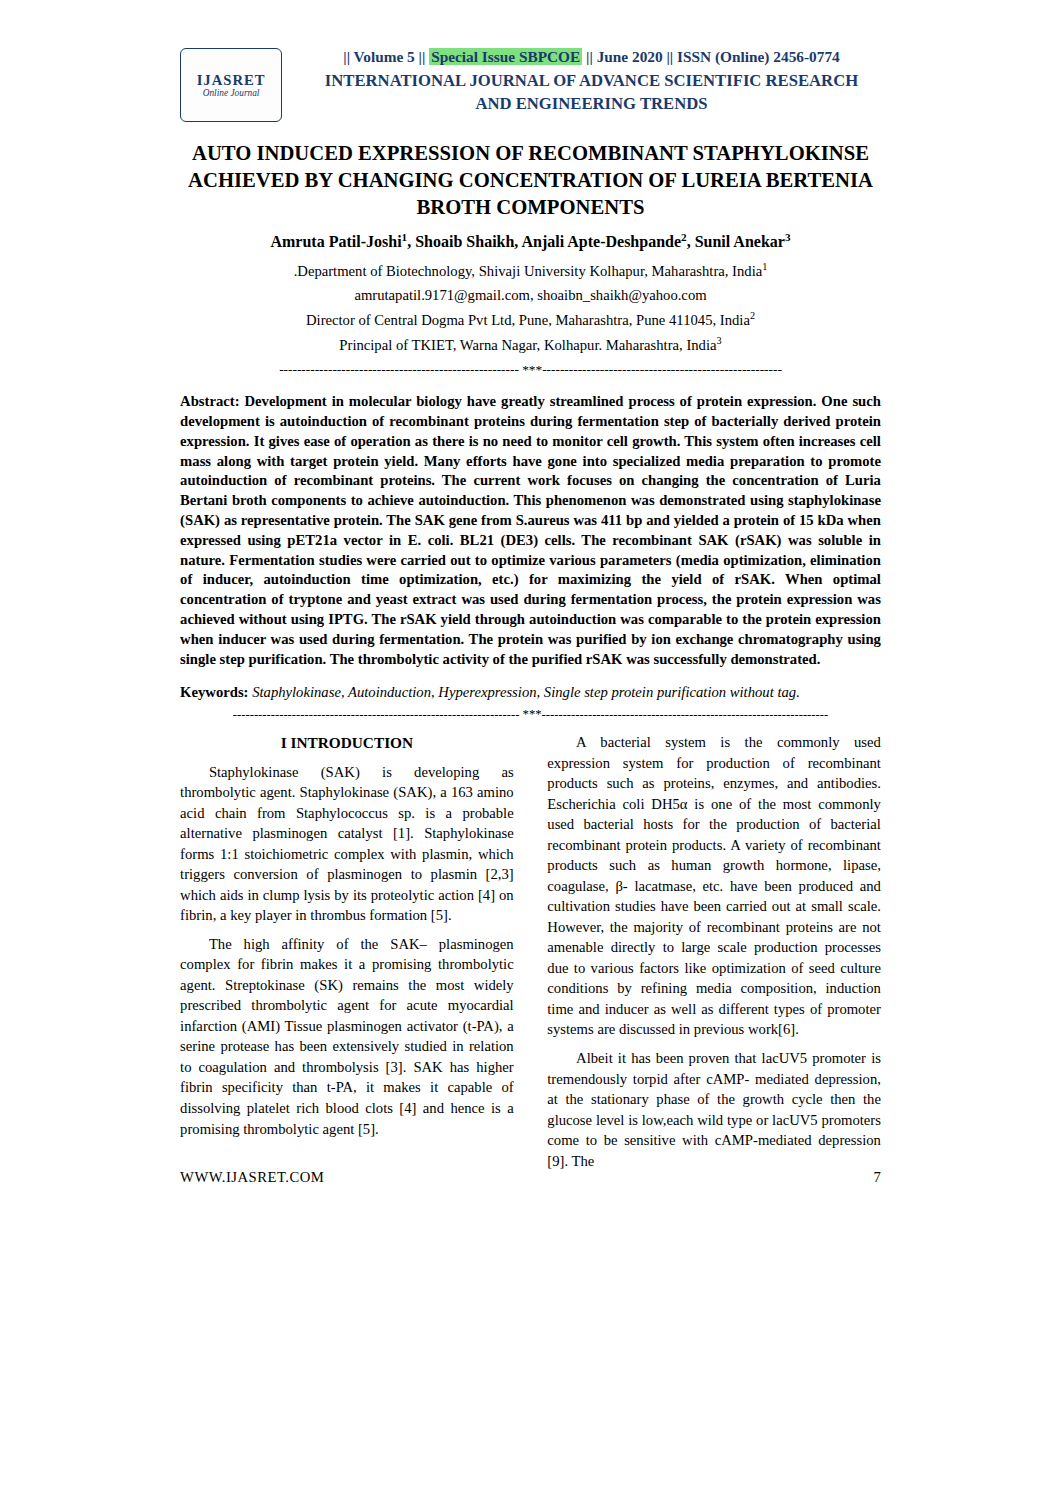IJASRET
Online Journal
|| Volume 5 || Special Issue SBPCOE || June 2020 || ISSN (Online) 2456-0774
INTERNATIONAL JOURNAL OF ADVANCE SCIENTIFIC RESEARCH
AND ENGINEERING TRENDS
Auto Induced Expression of Recombinant Staphylokinse Achieved by Changing Concentration of Lureia Bertenia Broth Components
Amruta Patil-Joshi1, Shoaib Shaikh, Anjali Apte-Deshpande2, Sunil Anekar3
.Department of Biotechnology, Shivaji University Kolhapur, Maharashtra, India1
amrutapatil.9171@gmail.com, shoaibn_shaikh@yahoo.com
Director of Central Dogma Pvt Ltd, Pune, Maharashtra, Pune 411045, India2
Principal of TKIET, Warna Nagar, Kolhapur. Maharashtra, India3
------------------------------------------------------ ***------------------------------------------------------
Abstract: Development in molecular biology have greatly streamlined process of protein expression. One such development is autoinduction of recombinant proteins during fermentation step of bacterially derived protein expression. It gives ease of operation as there is no need to monitor cell growth. This system often increases cell mass along with target protein yield. Many efforts have gone into specialized media preparation to promote autoinduction of recombinant proteins. The current work focuses on changing the concentration of Luria Bertani broth components to achieve autoinduction. This phenomenon was demonstrated using staphylokinase (SAK) as representative protein. The SAK gene from S.aureus was 411 bp and yielded a protein of 15 kDa when expressed using pET21a vector in E. coli. BL21 (DE3) cells. The recombinant SAK (rSAK) was soluble in nature. Fermentation studies were carried out to optimize various parameters (media optimization, elimination of inducer, autoinduction time optimization, etc.) for maximizing the yield of rSAK. When optimal concentration of tryptone and yeast extract was used during fermentation process, the protein expression was achieved without using IPTG. The rSAK yield through autoinduction was comparable to the protein expression when inducer was used during fermentation. The protein was purified by ion exchange chromatography using single step purification. The thrombolytic activity of the purified rSAK was successfully demonstrated.
Keywords: Staphylokinase, Autoinduction, Hyperexpression, Single step protein purification without tag.
-------------------------------------------------------------------- ***--------------------------------------------------------------------
I INTRODUCTION
Staphylokinase (SAK) is developing as thrombolytic agent. Staphylokinase (SAK), a 163 amino acid chain from Staphylococcus sp. is a probable alternative plasminogen catalyst [1]. Staphylokinase forms 1:1 stoichiometric complex with plasmin, which triggers conversion of plasminogen to plasmin [2,3] which aids in clump lysis by its proteolytic action [4] on fibrin, a key player in thrombus formation [5].
The high affinity of the SAK– plasminogen complex for fibrin makes it a promising thrombolytic agent. Streptokinase (SK) remains the most widely prescribed thrombolytic agent for acute myocardial infarction (AMI) Tissue plasminogen activator (t-PA), a serine protease has been extensively studied in relation to coagulation and thrombolysis [3]. SAK has higher fibrin specificity than t-PA, it makes it capable of dissolving platelet rich blood clots [4] and hence is a promising thrombolytic agent [5].
A bacterial system is the commonly used expression system for production of recombinant products such as proteins, enzymes, and antibodies. Escherichia coli DH5α is one of the most commonly used bacterial hosts for the production of bacterial recombinant protein products. A variety of recombinant products such as human growth hormone, lipase, coagulase, β- lacatmase, etc. have been produced and cultivation studies have been carried out at small scale. However, the majority of recombinant proteins are not amenable directly to large scale production processes due to various factors like optimization of seed culture conditions by refining media composition, induction time and inducer as well as different types of promoter systems are discussed in previous work[6].
Albeit it has been proven that lacUV5 promoter is tremendously torpid after cAMP- mediated depression, at the stationary phase of the growth cycle then the glucose level is low,each wild type or lacUV5 promoters come to be sensitive with cAMP-mediated depression [9]. The
WWW.IJASRET.COM
7